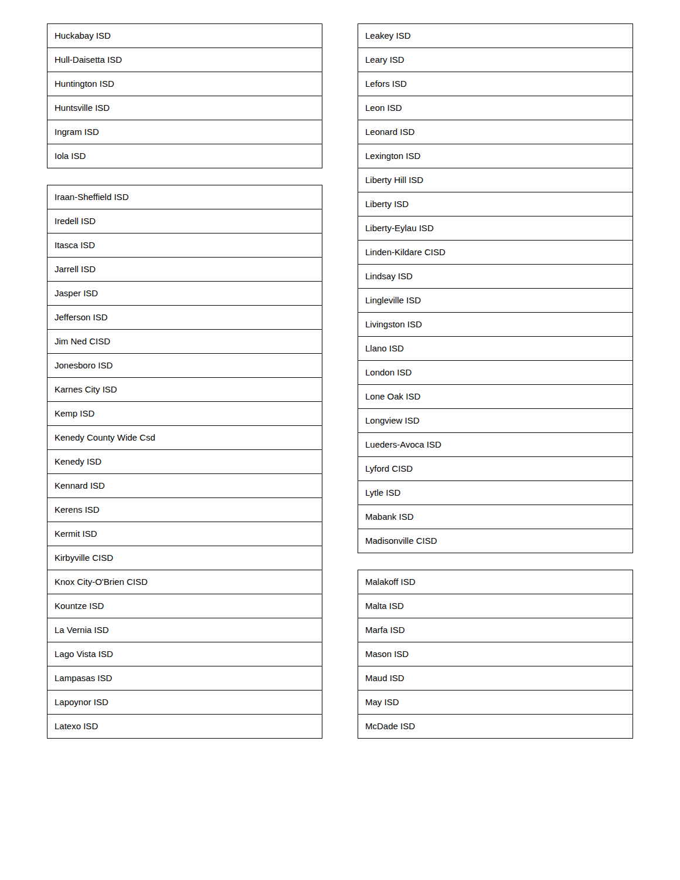| Huckabay ISD |
| Hull-Daisetta ISD |
| Huntington ISD |
| Huntsville ISD |
| Ingram ISD |
| Iola ISD |
| Iraan-Sheffield ISD |
| Iredell ISD |
| Itasca ISD |
| Jarrell ISD |
| Jasper ISD |
| Jefferson ISD |
| Jim Ned CISD |
| Jonesboro ISD |
| Karnes City ISD |
| Kemp ISD |
| Kenedy County Wide Csd |
| Kenedy ISD |
| Kennard ISD |
| Kerens ISD |
| Kermit ISD |
| Kirbyville CISD |
| Knox City-O'Brien CISD |
| Kountze ISD |
| La Vernia ISD |
| Lago Vista ISD |
| Lampasas ISD |
| Lapoynor ISD |
| Latexo ISD |
| Leakey ISD |
| Leary ISD |
| Lefors ISD |
| Leon ISD |
| Leonard ISD |
| Lexington ISD |
| Liberty Hill ISD |
| Liberty ISD |
| Liberty-Eylau ISD |
| Linden-Kildare CISD |
| Lindsay ISD |
| Lingleville ISD |
| Livingston ISD |
| Llano ISD |
| London ISD |
| Lone Oak ISD |
| Longview ISD |
| Lueders-Avoca ISD |
| Lyford CISD |
| Lytle ISD |
| Mabank ISD |
| Madisonville CISD |
| Malakoff ISD |
| Malta ISD |
| Marfa ISD |
| Mason ISD |
| Maud ISD |
| May ISD |
| McDade ISD |